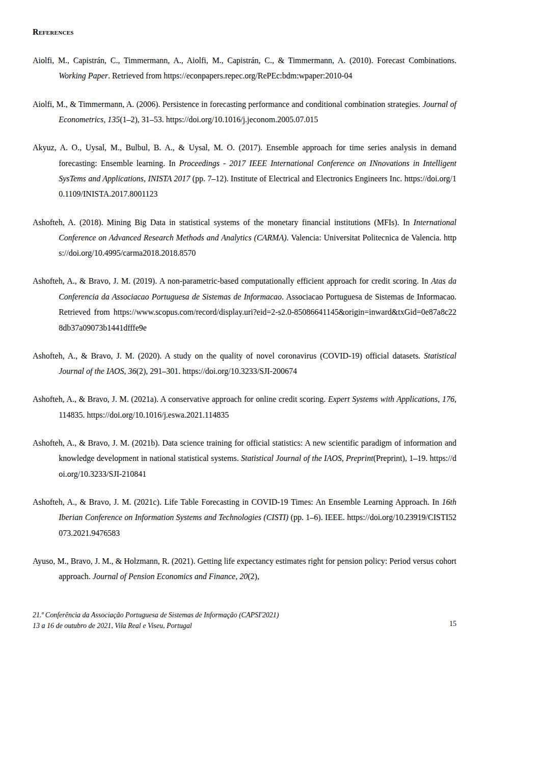References
Aiolfi, M., Capistrán, C., Timmermann, A., Aiolfi, M., Capistrán, C., & Timmermann, A. (2010). Forecast Combinations. Working Paper. Retrieved from https://econpapers.repec.org/RePEc:bdm:wpaper:2010-04
Aiolfi, M., & Timmermann, A. (2006). Persistence in forecasting performance and conditional combination strategies. Journal of Econometrics, 135(1–2), 31–53. https://doi.org/10.1016/j.jeconom.2005.07.015
Akyuz, A. O., Uysal, M., Bulbul, B. A., & Uysal, M. O. (2017). Ensemble approach for time series analysis in demand forecasting: Ensemble learning. In Proceedings - 2017 IEEE International Conference on INnovations in Intelligent SysTems and Applications, INISTA 2017 (pp. 7–12). Institute of Electrical and Electronics Engineers Inc. https://doi.org/10.1109/INISTA.2017.8001123
Ashofteh, A. (2018). Mining Big Data in statistical systems of the monetary financial institutions (MFIs). In International Conference on Advanced Research Methods and Analytics (CARMA). Valencia: Universitat Politecnica de Valencia. https://doi.org/10.4995/carma2018.2018.8570
Ashofteh, A., & Bravo, J. M. (2019). A non-parametric-based computationally efficient approach for credit scoring. In Atas da Conferencia da Associacao Portuguesa de Sistemas de Informacao. Associacao Portuguesa de Sistemas de Informacao. Retrieved from https://www.scopus.com/record/display.uri?eid=2-s2.0-85086641145&origin=inward&txGid=0e87a8c228db37a09073b1441dfffe9e
Ashofteh, A., & Bravo, J. M. (2020). A study on the quality of novel coronavirus (COVID-19) official datasets. Statistical Journal of the IAOS, 36(2), 291–301. https://doi.org/10.3233/SJI-200674
Ashofteh, A., & Bravo, J. M. (2021a). A conservative approach for online credit scoring. Expert Systems with Applications, 176, 114835. https://doi.org/10.1016/j.eswa.2021.114835
Ashofteh, A., & Bravo, J. M. (2021b). Data science training for official statistics: A new scientific paradigm of information and knowledge development in national statistical systems. Statistical Journal of the IAOS, Preprint(Preprint), 1–19. https://doi.org/10.3233/SJI-210841
Ashofteh, A., & Bravo, J. M. (2021c). Life Table Forecasting in COVID-19 Times: An Ensemble Learning Approach. In 16th Iberian Conference on Information Systems and Technologies (CISTI) (pp. 1–6). IEEE. https://doi.org/10.23919/CISTI52073.2021.9476583
Ayuso, M., Bravo, J. M., & Holzmann, R. (2021). Getting life expectancy estimates right for pension policy: Period versus cohort approach. Journal of Pension Economics and Finance, 20(2),
21.ª Conferência da Associação Portuguesa de Sistemas de Informação (CAPSI'2021)
13 a 16 de outubro de 2021, Vila Real e Viseu, Portugal
15